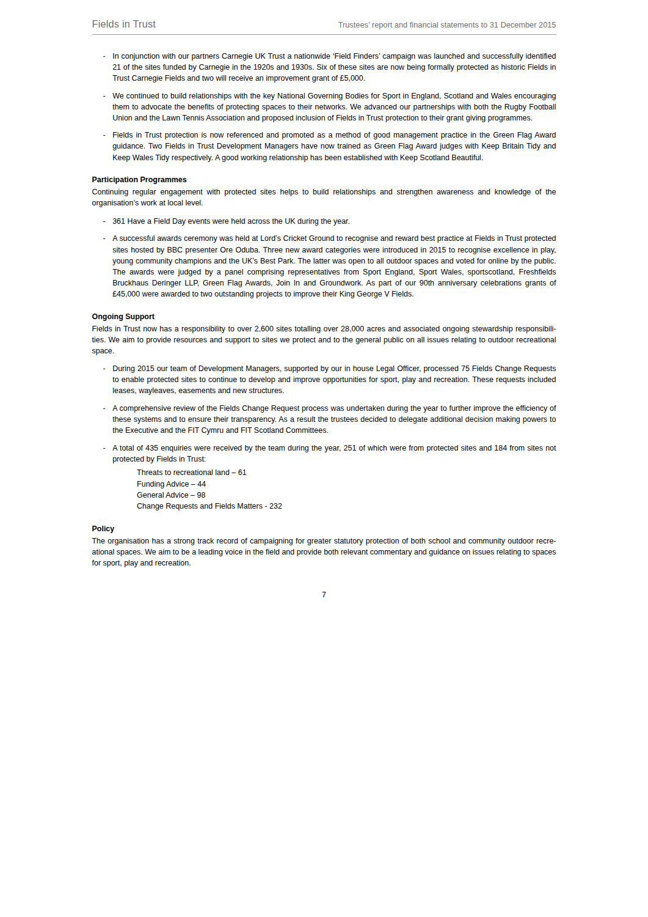Fields in Trust
Trustees’ report and financial statements to 31 December 2015
In conjunction with our partners Carnegie UK Trust a nationwide ‘Field Finders’ campaign was launched and successfully identified 21 of the sites funded by Carnegie in the 1920s and 1930s. Six of these sites are now being formally protected as historic Fields in Trust Carnegie Fields and two will receive an improvement grant of £5,000.
We continued to build relationships with the key National Governing Bodies for Sport in England, Scotland and Wales encouraging them to advocate the benefits of protecting spaces to their networks. We advanced our partnerships with both the Rugby Football Union and the Lawn Tennis Association and proposed inclusion of Fields in Trust protection to their grant giving programmes.
Fields in Trust protection is now referenced and promoted as a method of good management practice in the Green Flag Award guidance. Two Fields in Trust Development Managers have now trained as Green Flag Award judges with Keep Britain Tidy and Keep Wales Tidy respectively. A good working relationship has been established with Keep Scotland Beautiful.
Participation Programmes
Continuing regular engagement with protected sites helps to build relationships and strengthen awareness and knowledge of the organisation’s work at local level.
361 Have a Field Day events were held across the UK during the year.
A successful awards ceremony was held at Lord’s Cricket Ground to recognise and reward best practice at Fields in Trust protected sites hosted by BBC presenter Ore Oduba. Three new award categories were introduced in 2015 to recognise excellence in play, young community champions and the UK’s Best Park. The latter was open to all outdoor spaces and voted for online by the public. The awards were judged by a panel comprising representatives from Sport England, Sport Wales, sportscotland, Freshfields Bruckhaus Deringer LLP, Green Flag Awards, Join In and Groundwork. As part of our 90th anniversary celebrations grants of £45,000 were awarded to two outstanding projects to improve their King George V Fields.
Ongoing Support
Fields in Trust now has a responsibility to over 2,600 sites totalling over 28,000 acres and associated ongoing stewardship responsibilities. We aim to provide resources and support to sites we protect and to the general public on all issues relating to outdoor recreational space.
During 2015 our team of Development Managers, supported by our in house Legal Officer, processed 75 Fields Change Requests to enable protected sites to continue to develop and improve opportunities for sport, play and recreation. These requests included leases, wayleaves, easements and new structures.
A comprehensive review of the Fields Change Request process was undertaken during the year to further improve the efficiency of these systems and to ensure their transparency. As a result the trustees decided to delegate additional decision making powers to the Executive and the FIT Cymru and FIT Scotland Committees.
A total of 435 enquiries were received by the team during the year, 251 of which were from protected sites and 184 from sites not protected by Fields in Trust:
Threats to recreational land – 61
Funding Advice – 44
General Advice – 98
Change Requests and Fields Matters - 232
Policy
The organisation has a strong track record of campaigning for greater statutory protection of both school and community outdoor recreational spaces. We aim to be a leading voice in the field and provide both relevant commentary and guidance on issues relating to spaces for sport, play and recreation.
7